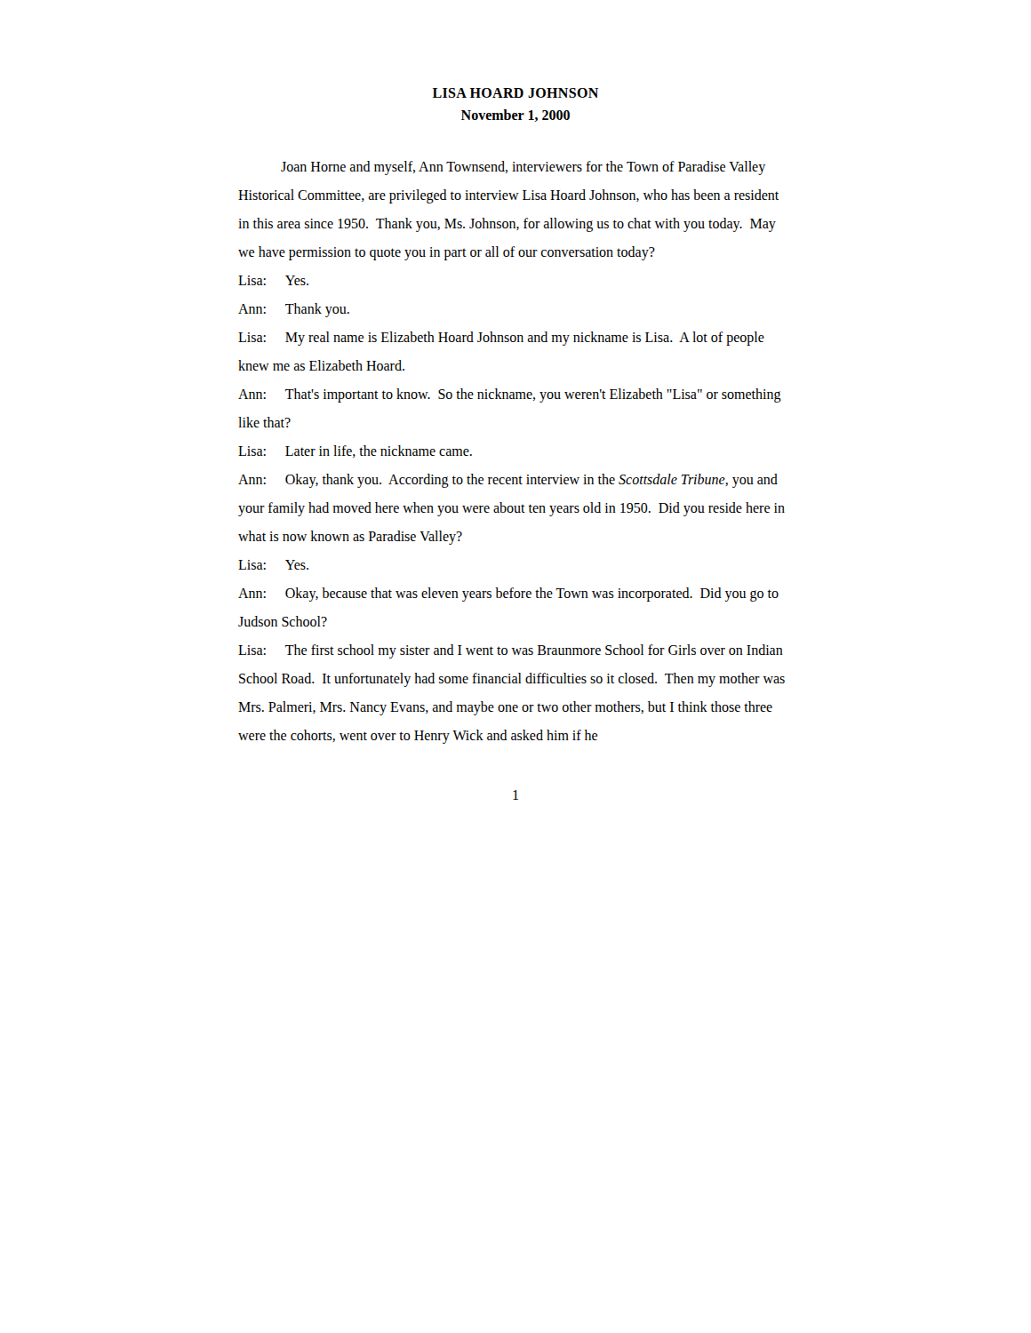LISA HOARD JOHNSON
November 1, 2000
Joan Horne and myself, Ann Townsend, interviewers for the Town of Paradise Valley Historical Committee, are privileged to interview Lisa Hoard Johnson, who has been a resident in this area since 1950. Thank you, Ms. Johnson, for allowing us to chat with you today. May we have permission to quote you in part or all of our conversation today?
Lisa: Yes.
Ann: Thank you.
Lisa: My real name is Elizabeth Hoard Johnson and my nickname is Lisa. A lot of people knew me as Elizabeth Hoard.
Ann: That's important to know. So the nickname, you weren't Elizabeth "Lisa" or something like that?
Lisa: Later in life, the nickname came.
Ann: Okay, thank you. According to the recent interview in the Scottsdale Tribune, you and your family had moved here when you were about ten years old in 1950. Did you reside here in what is now known as Paradise Valley?
Lisa: Yes.
Ann: Okay, because that was eleven years before the Town was incorporated. Did you go to Judson School?
Lisa: The first school my sister and I went to was Braunmore School for Girls over on Indian School Road. It unfortunately had some financial difficulties so it closed. Then my mother was Mrs. Palmeri, Mrs. Nancy Evans, and maybe one or two other mothers, but I think those three were the cohorts, went over to Henry Wick and asked him if he
1